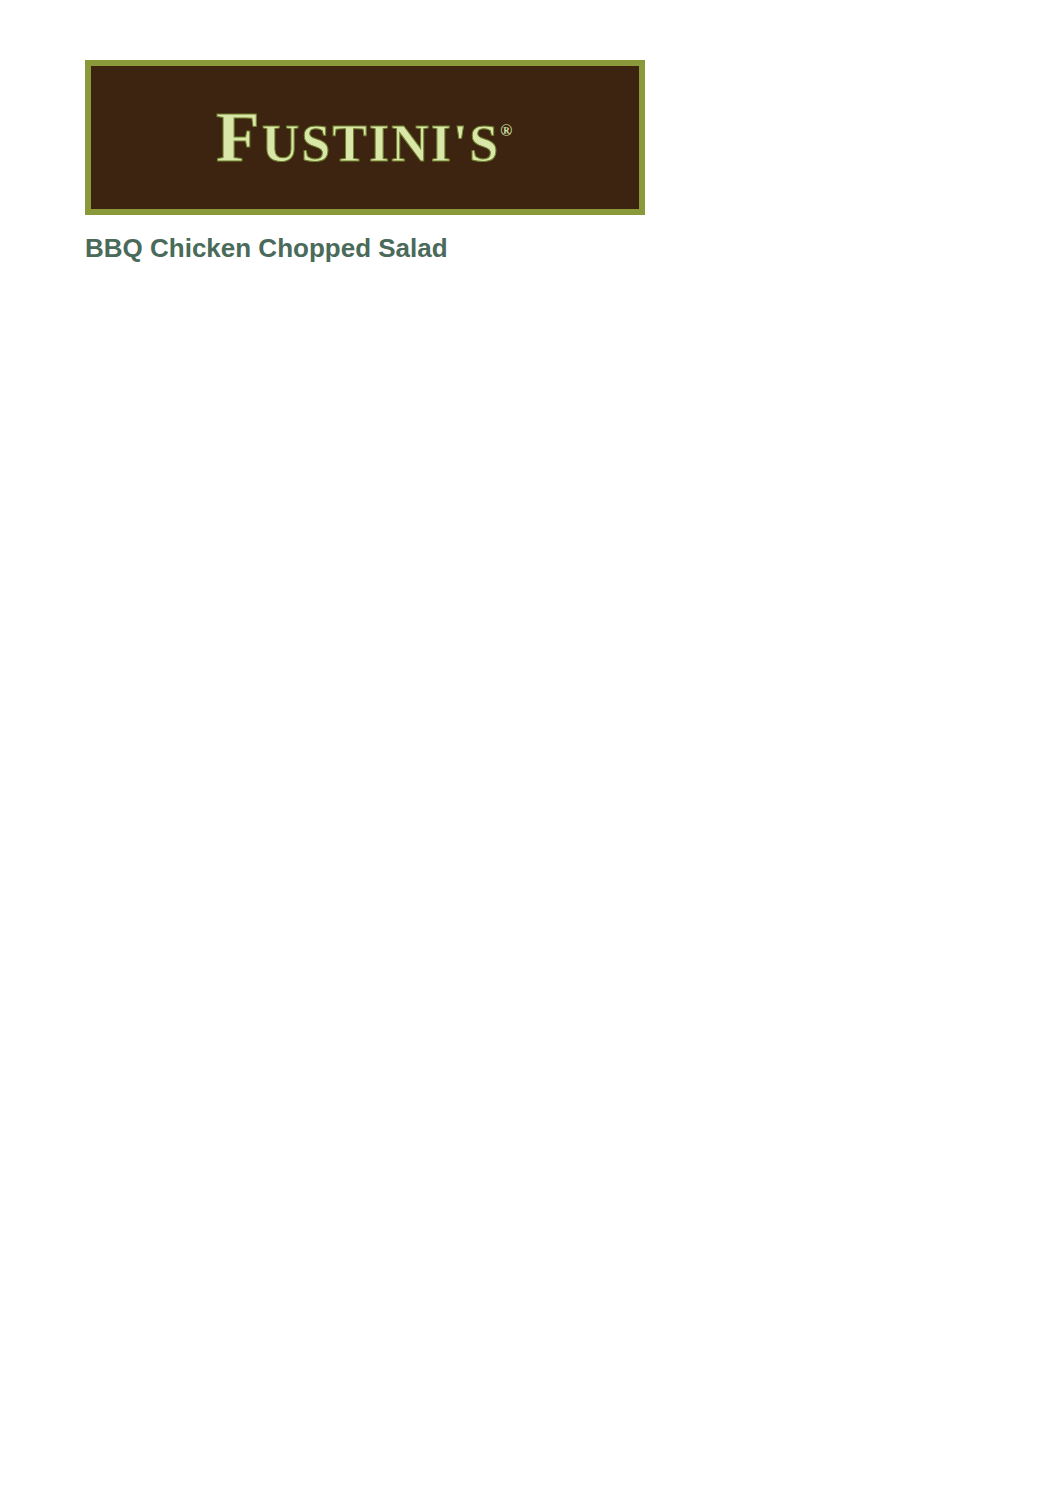FUSTINI'S®
BBQ Chicken Chopped Salad